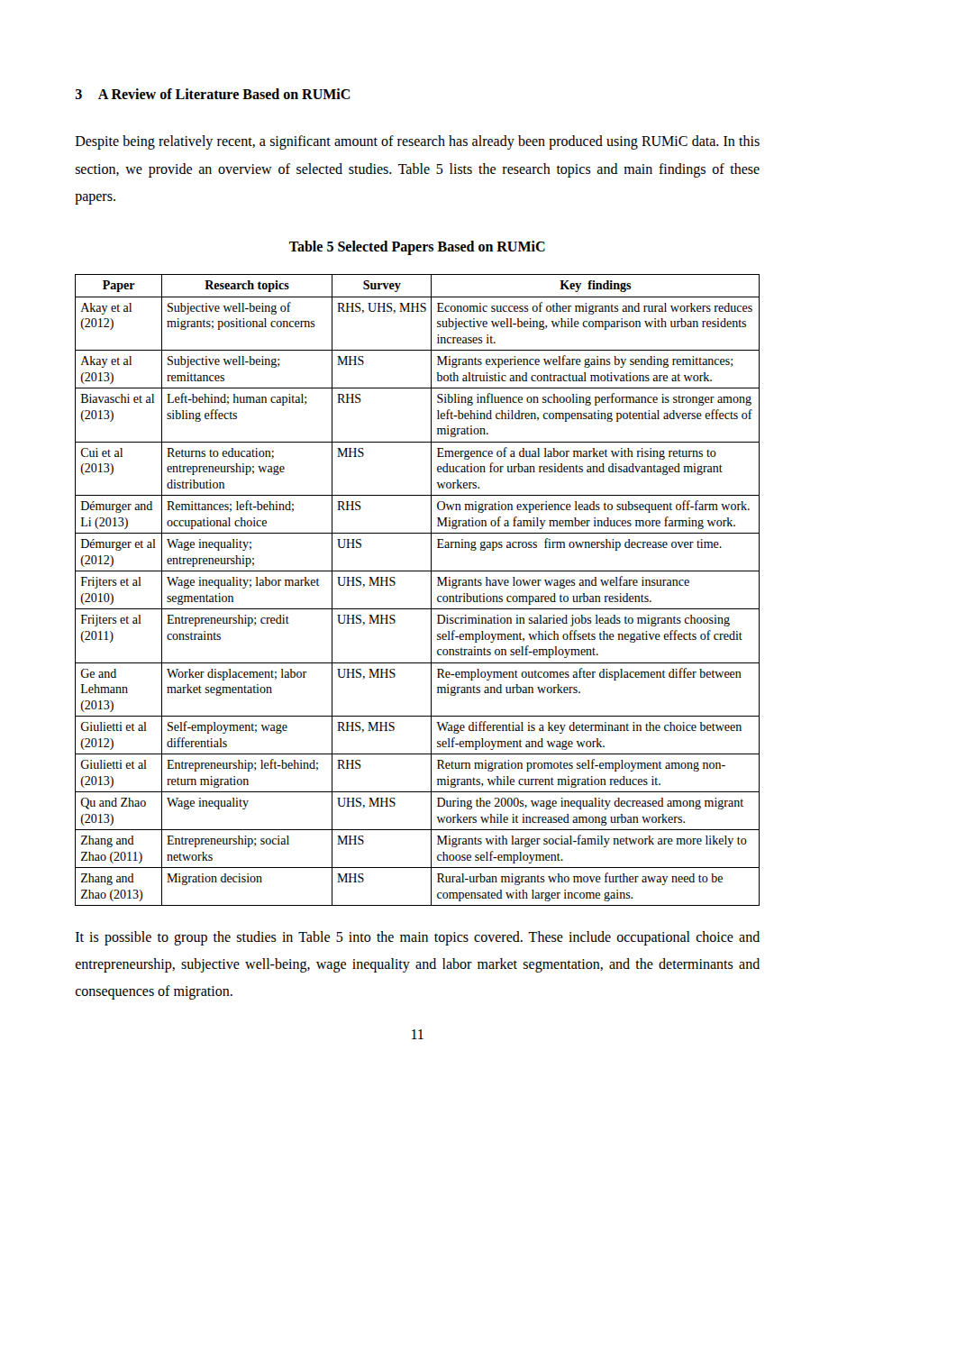3 A Review of Literature Based on RUMiC
Despite being relatively recent, a significant amount of research has already been produced using RUMiC data. In this section, we provide an overview of selected studies. Table 5 lists the research topics and main findings of these papers.
Table 5 Selected Papers Based on RUMiC
| Paper | Research topics | Survey | Key findings |
| --- | --- | --- | --- |
| Akay et al (2012) | Subjective well-being of migrants; positional concerns | RHS, UHS, MHS | Economic success of other migrants and rural workers reduces subjective well-being, while comparison with urban residents increases it. |
| Akay et al (2013) | Subjective well-being; remittances | MHS | Migrants experience welfare gains by sending remittances; both altruistic and contractual motivations are at work. |
| Biavaschi et al (2013) | Left-behind; human capital; sibling effects | RHS | Sibling influence on schooling performance is stronger among left-behind children, compensating potential adverse effects of migration. |
| Cui et al (2013) | Returns to education; entrepreneurship; wage distribution | MHS | Emergence of a dual labor market with rising returns to education for urban residents and disadvantaged migrant workers. |
| Démurger and Li (2013) | Remittances; left-behind; occupational choice | RHS | Own migration experience leads to subsequent off-farm work. Migration of a family member induces more farming work. |
| Démurger et al (2012) | Wage inequality; entrepreneurship; | UHS | Earning gaps across firm ownership decrease over time. |
| Frijters et al (2010) | Wage inequality; labor market segmentation | UHS, MHS | Migrants have lower wages and welfare insurance contributions compared to urban residents. |
| Frijters et al (2011) | Entrepreneurship; credit constraints | UHS, MHS | Discrimination in salaried jobs leads to migrants choosing self-employment, which offsets the negative effects of credit constraints on self-employment. |
| Ge and Lehmann (2013) | Worker displacement; labor market segmentation | UHS, MHS | Re-employment outcomes after displacement differ between migrants and urban workers. |
| Giulietti et al (2012) | Self-employment; wage differentials | RHS, MHS | Wage differential is a key determinant in the choice between self-employment and wage work. |
| Giulietti et al (2013) | Entrepreneurship; left-behind; return migration | RHS | Return migration promotes self-employment among non-migrants, while current migration reduces it. |
| Qu and Zhao (2013) | Wage inequality | UHS, MHS | During the 2000s, wage inequality decreased among migrant workers while it increased among urban workers. |
| Zhang and Zhao (2011) | Entrepreneurship; social networks | MHS | Migrants with larger social-family network are more likely to choose self-employment. |
| Zhang and Zhao (2013) | Migration decision | MHS | Rural-urban migrants who move further away need to be compensated with larger income gains. |
It is possible to group the studies in Table 5 into the main topics covered. These include occupational choice and entrepreneurship, subjective well-being, wage inequality and labor market segmentation, and the determinants and consequences of migration.
11